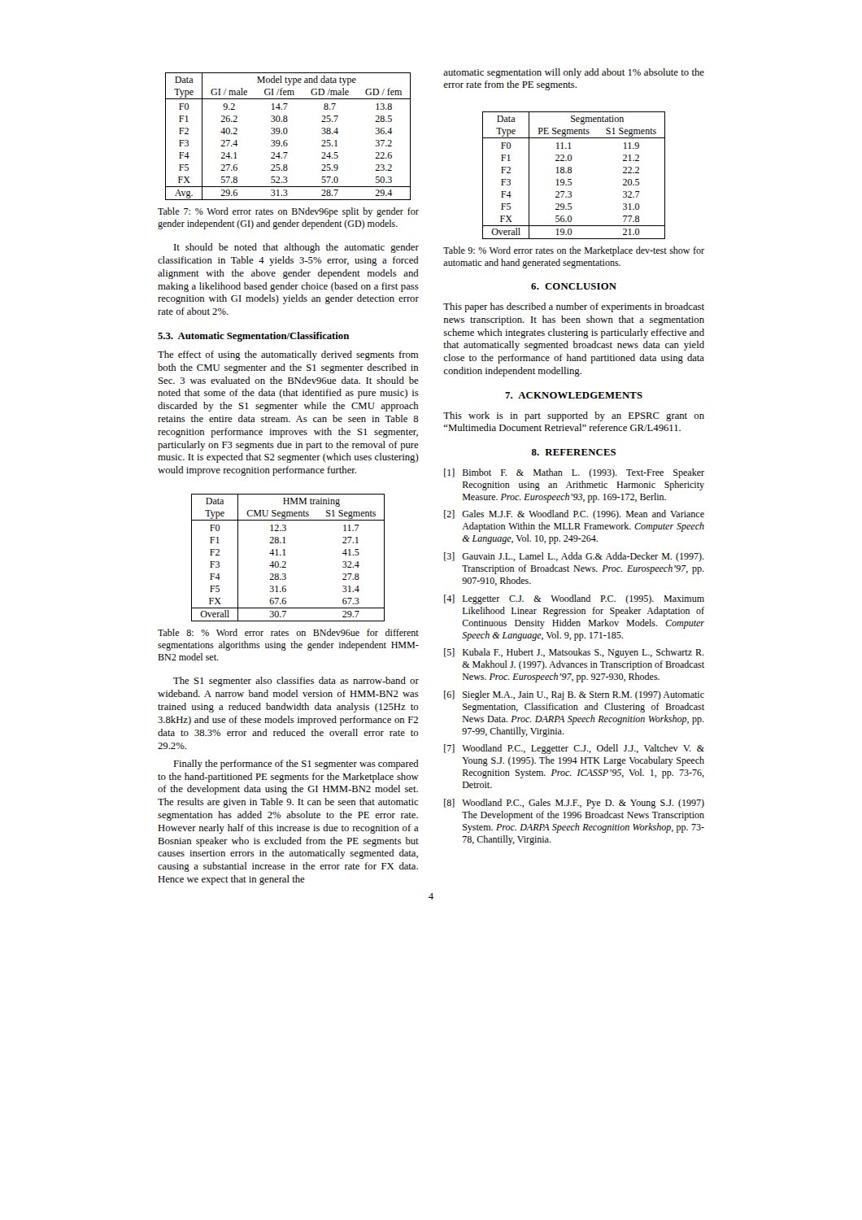| Data | Model type and data type |
| Type | GI / male | GI /fem | GD /male | GD / fem |
| F0 | 9.2 | 14.7 | 8.7 | 13.8 |
| F1 | 26.2 | 30.8 | 25.7 | 28.5 |
| F2 | 40.2 | 39.0 | 38.4 | 36.4 |
| F3 | 27.4 | 39.6 | 25.1 | 37.2 |
| F4 | 24.1 | 24.7 | 24.5 | 22.6 |
| F5 | 27.6 | 25.8 | 25.9 | 23.2 |
| FX | 57.8 | 52.3 | 57.0 | 50.3 |
| Avg. | 29.6 | 31.3 | 28.7 | 29.4 |
Table 7: % Word error rates on BNdev96pe split by gender for gender independent (GI) and gender dependent (GD) models.
It should be noted that although the automatic gender classification in Table 4 yields 3-5% error, using a forced alignment with the above gender dependent models and making a likelihood based gender choice (based on a first pass recognition with GI models) yields an gender detection error rate of about 2%.
5.3. Automatic Segmentation/Classification
The effect of using the automatically derived segments from both the CMU segmenter and the S1 segmenter described in Sec. 3 was evaluated on the BNdev96ue data. It should be noted that some of the data (that identified as pure music) is discarded by the S1 segmenter while the CMU approach retains the entire data stream. As can be seen in Table 8 recognition performance improves with the S1 segmenter, particularly on F3 segments due in part to the removal of pure music. It is expected that S2 segmenter (which uses clustering) would improve recognition performance further.
| Data | HMM training |
| Type | CMU Segments | S1 Segments |
| F0 | 12.3 | 11.7 |
| F1 | 28.1 | 27.1 |
| F2 | 41.1 | 41.5 |
| F3 | 40.2 | 32.4 |
| F4 | 28.3 | 27.8 |
| F5 | 31.6 | 31.4 |
| FX | 67.6 | 67.3 |
| Overall | 30.7 | 29.7 |
Table 8: % Word error rates on BNdev96ue for different segmentations algorithms using the gender independent HMM-BN2 model set.
The S1 segmenter also classifies data as narrow-band or wideband. A narrow band model version of HMM-BN2 was trained using a reduced bandwidth data analysis (125Hz to 3.8kHz) and use of these models improved performance on F2 data to 38.3% error and reduced the overall error rate to 29.2%.
Finally the performance of the S1 segmenter was compared to the hand-partitioned PE segments for the Marketplace show of the development data using the GI HMM-BN2 model set. The results are given in Table 9. It can be seen that automatic segmentation has added 2% absolute to the PE error rate. However nearly half of this increase is due to recognition of a Bosnian speaker who is excluded from the PE segments but causes insertion errors in the automatically segmented data, causing a substantial increase in the error rate for FX data. Hence we expect that in general the
automatic segmentation will only add about 1% absolute to the error rate from the PE segments.
| Data | Segmentation |
| Type | PE Segments | S1 Segments |
| F0 | 11.1 | 11.9 |
| F1 | 22.0 | 21.2 |
| F2 | 18.8 | 22.2 |
| F3 | 19.5 | 20.5 |
| F4 | 27.3 | 32.7 |
| F5 | 29.5 | 31.0 |
| FX | 56.0 | 77.8 |
| Overall | 19.0 | 21.0 |
Table 9: % Word error rates on the Marketplace dev-test show for automatic and hand generated segmentations.
6. Conclusion
This paper has described a number of experiments in broadcast news transcription. It has been shown that a segmentation scheme which integrates clustering is particularly effective and that automatically segmented broadcast news data can yield close to the performance of hand partitioned data using data condition independent modelling.
7. Acknowledgements
This work is in part supported by an EPSRC grant on “Multimedia Document Retrieval” reference GR/L49611.
8. References
Bimbot F. & Mathan L. (1993). Text-Free Speaker Recognition using an Arithmetic Harmonic Sphericity Measure. Proc. Eurospeech’93, pp. 169-172, Berlin.
Gales M.J.F. & Woodland P.C. (1996). Mean and Variance Adaptation Within the MLLR Framework. Computer Speech & Language, Vol. 10, pp. 249-264.
Gauvain J.L., Lamel L., Adda G.& Adda-Decker M. (1997). Transcription of Broadcast News. Proc. Eurospeech’97, pp. 907-910, Rhodes.
Leggetter C.J. & Woodland P.C. (1995). Maximum Likelihood Linear Regression for Speaker Adaptation of Continuous Density Hidden Markov Models. Computer Speech & Language, Vol. 9, pp. 171-185.
Kubala F., Hubert J., Matsoukas S., Nguyen L., Schwartz R. & Makhoul J. (1997). Advances in Transcription of Broadcast News. Proc. Eurospeech’97, pp. 927-930, Rhodes.
Siegler M.A., Jain U., Raj B. & Stern R.M. (1997) Automatic Segmentation, Classification and Clustering of Broadcast News Data. Proc. DARPA Speech Recognition Workshop, pp. 97-99, Chantilly, Virginia.
Woodland P.C., Leggetter C.J., Odell J.J., Valtchev V. & Young S.J. (1995). The 1994 HTK Large Vocabulary Speech Recognition System. Proc. ICASSP’95, Vol. 1, pp. 73-76, Detroit.
Woodland P.C., Gales M.J.F., Pye D. & Young S.J. (1997) The Development of the 1996 Broadcast News Transcription System. Proc. DARPA Speech Recognition Workshop, pp. 73-78, Chantilly, Virginia.
4